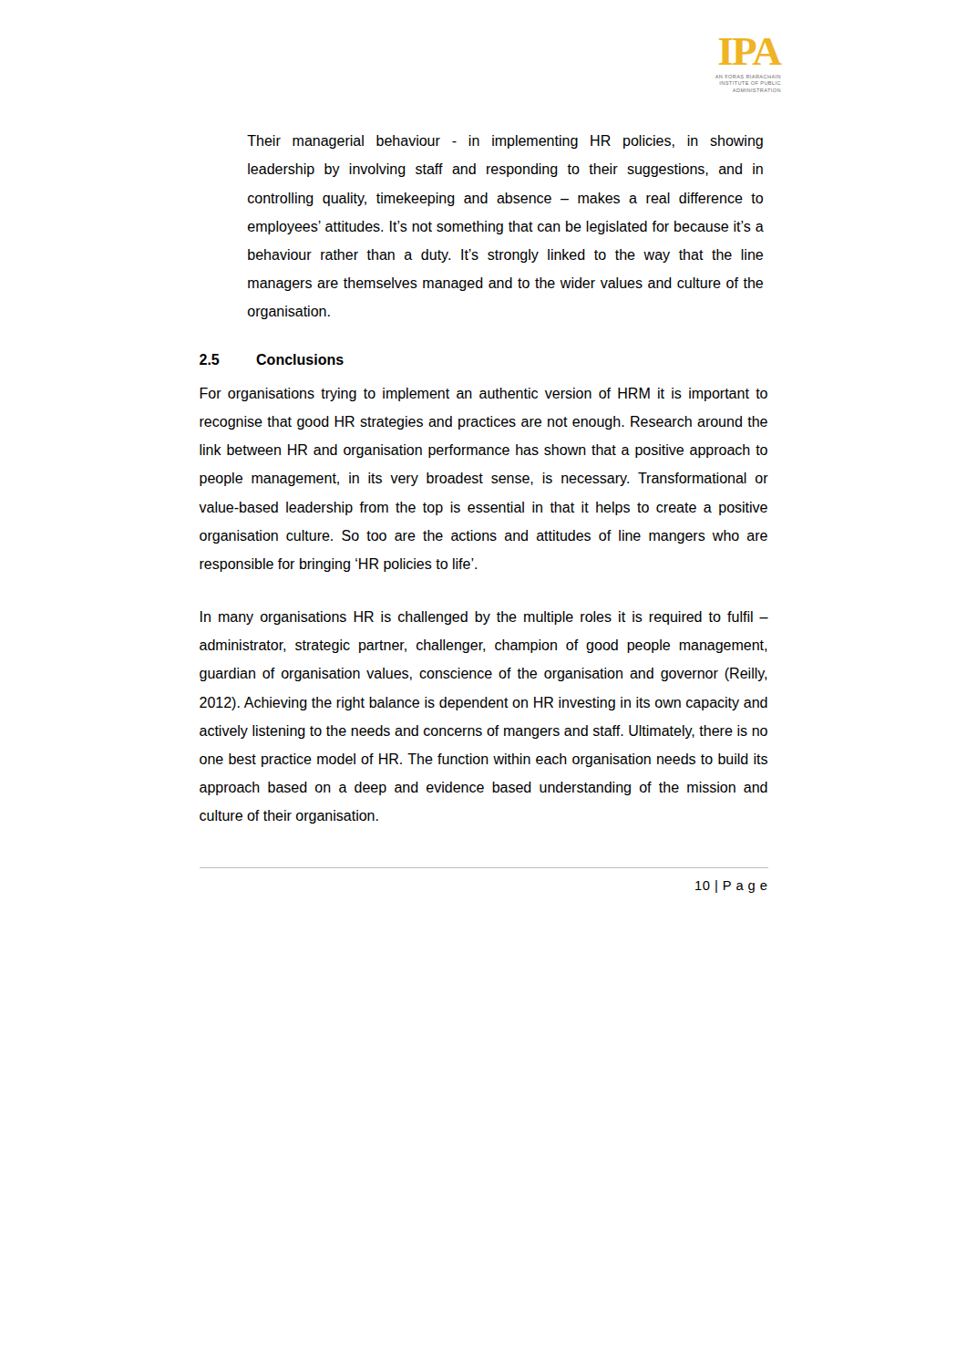IPA 
AN FORAS RIARACHAIN
INSTITUTE OF PUBLIC
ADMINISTRATION
Their managerial behaviour - in implementing HR policies, in showing leadership by involving staff and responding to their suggestions, and in controlling quality, timekeeping and absence – makes a real difference to employees’ attitudes. It’s not something that can be legislated for because it’s a behaviour rather than a duty. It’s strongly linked to the way that the line managers are themselves managed and to the wider values and culture of the organisation.
2.5 Conclusions
For organisations trying to implement an authentic version of HRM it is important to recognise that good HR strategies and practices are not enough. Research around the link between HR and organisation performance has shown that a positive approach to people management, in its very broadest sense, is necessary. Transformational or value-based leadership from the top is essential in that it helps to create a positive organisation culture. So too are the actions and attitudes of line mangers who are responsible for bringing ‘HR policies to life’.
In many organisations HR is challenged by the multiple roles it is required to fulfil – administrator, strategic partner, challenger, champion of good people management, guardian of organisation values, conscience of the organisation and governor (Reilly, 2012). Achieving the right balance is dependent on HR investing in its own capacity and actively listening to the needs and concerns of mangers and staff. Ultimately, there is no one best practice model of HR. The function within each organisation needs to build its approach based on a deep and evidence based understanding of the mission and culture of their organisation.
10 | P a g e